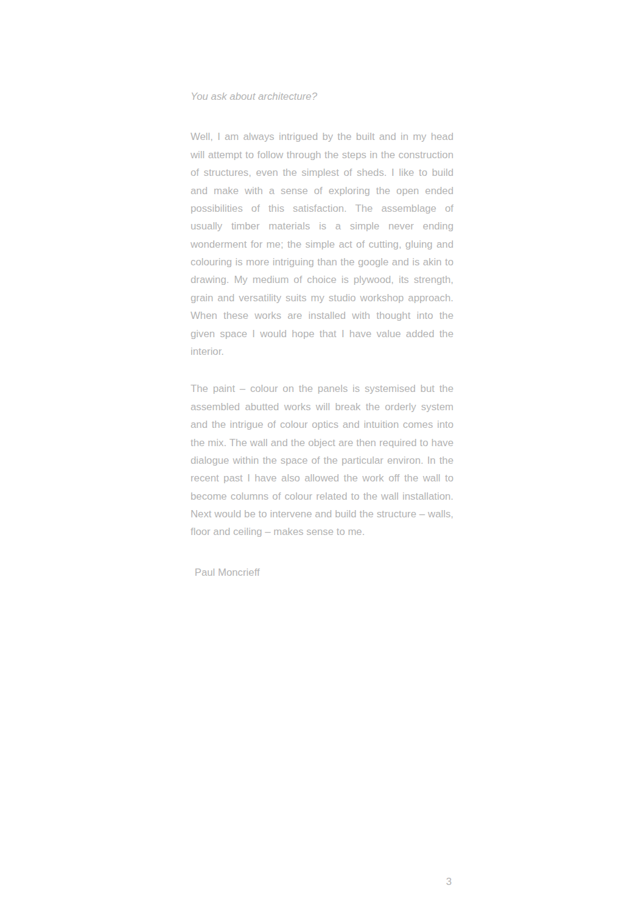You ask about architecture?
Well, I am always intrigued by the built and in my head will attempt to follow through the steps in the construction of structures, even the simplest of sheds. I like to build and make with a sense of exploring the open ended possibilities of this satisfaction. The assemblage of usually timber materials is a simple never ending wonderment for me; the simple act of cutting, gluing and colouring is more intriguing than the google and is akin to drawing. My medium of choice is plywood, its strength, grain and versatility suits my studio workshop approach. When these works are installed with thought into the given space I would hope that I have value added the interior.
The paint – colour on the panels is systemised but the assembled abutted works will break the orderly system and the intrigue of colour optics and intuition comes into the mix. The wall and the object are then required to have dialogue within the space of the particular environ. In the recent past I have also allowed the work off the wall to become columns of colour related to the wall installation. Next would be to intervene and build the structure – walls, floor and ceiling – makes sense to me.
Paul Moncrieff
3